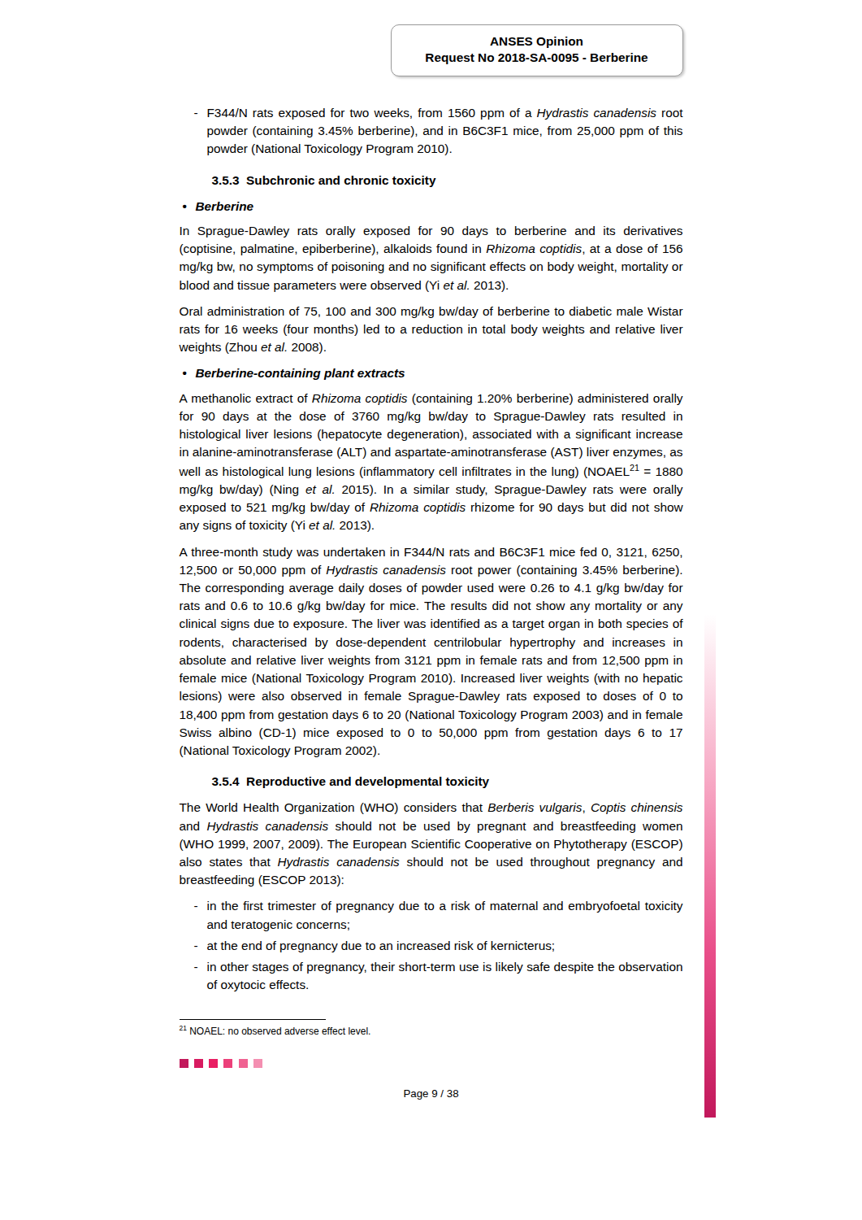ANSES Opinion
Request No 2018-SA-0095 - Berberine
F344/N rats exposed for two weeks, from 1560 ppm of a Hydrastis canadensis root powder (containing 3.45% berberine), and in B6C3F1 mice, from 25,000 ppm of this powder (National Toxicology Program 2010).
3.5.3 Subchronic and chronic toxicity
Berberine
In Sprague-Dawley rats orally exposed for 90 days to berberine and its derivatives (coptisine, palmatine, epiberberine), alkaloids found in Rhizoma coptidis, at a dose of 156 mg/kg bw, no symptoms of poisoning and no significant effects on body weight, mortality or blood and tissue parameters were observed (Yi et al. 2013).
Oral administration of 75, 100 and 300 mg/kg bw/day of berberine to diabetic male Wistar rats for 16 weeks (four months) led to a reduction in total body weights and relative liver weights (Zhou et al. 2008).
Berberine-containing plant extracts
A methanolic extract of Rhizoma coptidis (containing 1.20% berberine) administered orally for 90 days at the dose of 3760 mg/kg bw/day to Sprague-Dawley rats resulted in histological liver lesions (hepatocyte degeneration), associated with a significant increase in alanine-aminotransferase (ALT) and aspartate-aminotransferase (AST) liver enzymes, as well as histological lung lesions (inflammatory cell infiltrates in the lung) (NOAEL21 = 1880 mg/kg bw/day) (Ning et al. 2015). In a similar study, Sprague-Dawley rats were orally exposed to 521 mg/kg bw/day of Rhizoma coptidis rhizome for 90 days but did not show any signs of toxicity (Yi et al. 2013).
A three-month study was undertaken in F344/N rats and B6C3F1 mice fed 0, 3121, 6250, 12,500 or 50,000 ppm of Hydrastis canadensis root power (containing 3.45% berberine). The corresponding average daily doses of powder used were 0.26 to 4.1 g/kg bw/day for rats and 0.6 to 10.6 g/kg bw/day for mice. The results did not show any mortality or any clinical signs due to exposure. The liver was identified as a target organ in both species of rodents, characterised by dose-dependent centrilobular hypertrophy and increases in absolute and relative liver weights from 3121 ppm in female rats and from 12,500 ppm in female mice (National Toxicology Program 2010). Increased liver weights (with no hepatic lesions) were also observed in female Sprague-Dawley rats exposed to doses of 0 to 18,400 ppm from gestation days 6 to 20 (National Toxicology Program 2003) and in female Swiss albino (CD-1) mice exposed to 0 to 50,000 ppm from gestation days 6 to 17 (National Toxicology Program 2002).
3.5.4 Reproductive and developmental toxicity
The World Health Organization (WHO) considers that Berberis vulgaris, Coptis chinensis and Hydrastis canadensis should not be used by pregnant and breastfeeding women (WHO 1999, 2007, 2009). The European Scientific Cooperative on Phytotherapy (ESCOP) also states that Hydrastis canadensis should not be used throughout pregnancy and breastfeeding (ESCOP 2013):
in the first trimester of pregnancy due to a risk of maternal and embryofoetal toxicity and teratogenic concerns;
at the end of pregnancy due to an increased risk of kernicterus;
in other stages of pregnancy, their short-term use is likely safe despite the observation of oxytocic effects.
21 NOAEL: no observed adverse effect level.
Page 9 / 38